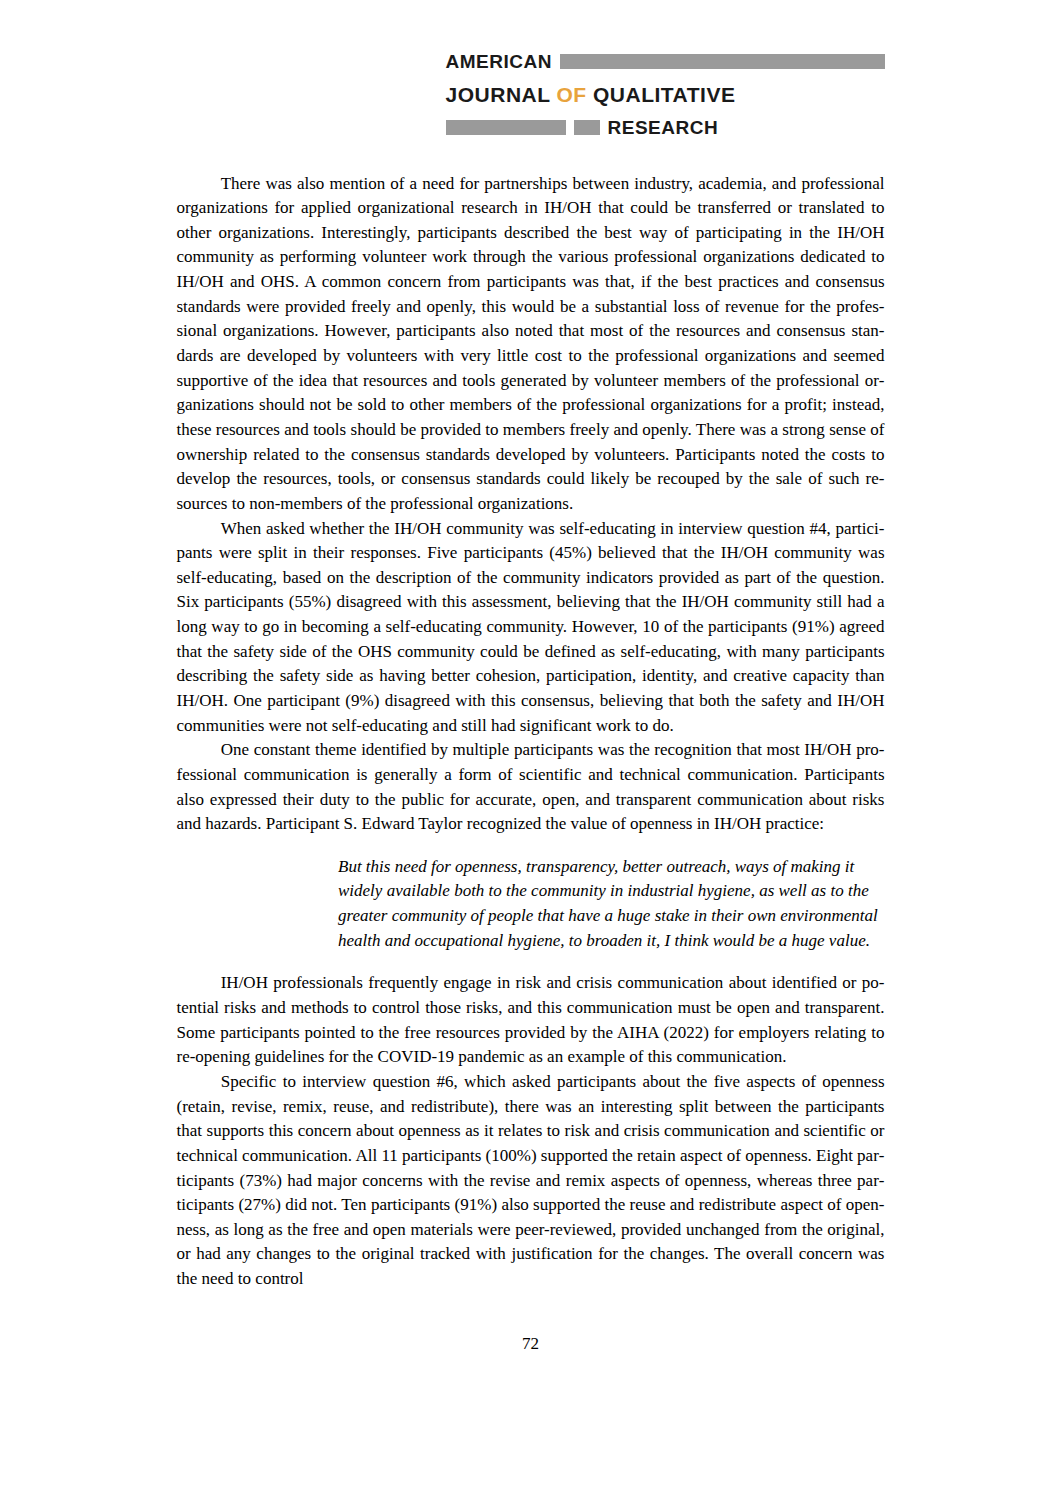AMERICAN
JOURNAL OF QUALITATIVE
RESEARCH
There was also mention of a need for partnerships between industry, academia, and professional organizations for applied organizational research in IH/OH that could be transferred or translated to other organizations. Interestingly, participants described the best way of participating in the IH/OH community as performing volunteer work through the various professional organizations dedicated to IH/OH and OHS. A common concern from participants was that, if the best practices and consensus standards were provided freely and openly, this would be a substantial loss of revenue for the professional organizations. However, participants also noted that most of the resources and consensus standards are developed by volunteers with very little cost to the professional organizations and seemed supportive of the idea that resources and tools generated by volunteer members of the professional organizations should not be sold to other members of the professional organizations for a profit; instead, these resources and tools should be provided to members freely and openly. There was a strong sense of ownership related to the consensus standards developed by volunteers. Participants noted the costs to develop the resources, tools, or consensus standards could likely be recouped by the sale of such resources to non-members of the professional organizations.
When asked whether the IH/OH community was self-educating in interview question #4, participants were split in their responses. Five participants (45%) believed that the IH/OH community was self-educating, based on the description of the community indicators provided as part of the question. Six participants (55%) disagreed with this assessment, believing that the IH/OH community still had a long way to go in becoming a self-educating community. However, 10 of the participants (91%) agreed that the safety side of the OHS community could be defined as self-educating, with many participants describing the safety side as having better cohesion, participation, identity, and creative capacity than IH/OH. One participant (9%) disagreed with this consensus, believing that both the safety and IH/OH communities were not self-educating and still had significant work to do.
One constant theme identified by multiple participants was the recognition that most IH/OH professional communication is generally a form of scientific and technical communication. Participants also expressed their duty to the public for accurate, open, and transparent communication about risks and hazards. Participant S. Edward Taylor recognized the value of openness in IH/OH practice:
But this need for openness, transparency, better outreach, ways of making it widely available both to the community in industrial hygiene, as well as to the greater community of people that have a huge stake in their own environmental health and occupational hygiene, to broaden it, I think would be a huge value.
IH/OH professionals frequently engage in risk and crisis communication about identified or potential risks and methods to control those risks, and this communication must be open and transparent. Some participants pointed to the free resources provided by the AIHA (2022) for employers relating to re-opening guidelines for the COVID-19 pandemic as an example of this communication.
Specific to interview question #6, which asked participants about the five aspects of openness (retain, revise, remix, reuse, and redistribute), there was an interesting split between the participants that supports this concern about openness as it relates to risk and crisis communication and scientific or technical communication. All 11 participants (100%) supported the retain aspect of openness. Eight participants (73%) had major concerns with the revise and remix aspects of openness, whereas three participants (27%) did not. Ten participants (91%) also supported the reuse and redistribute aspect of openness, as long as the free and open materials were peer-reviewed, provided unchanged from the original, or had any changes to the original tracked with justification for the changes. The overall concern was the need to control
72